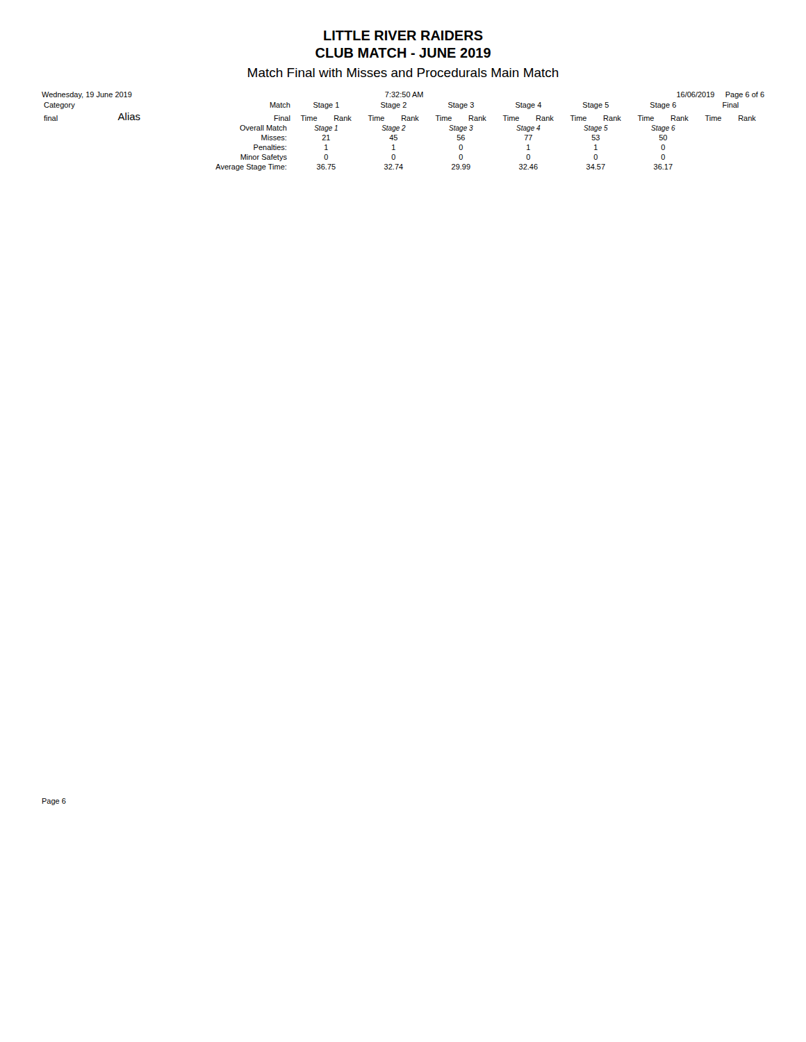LITTLE RIVER RAIDERS
CLUB MATCH - JUNE 2019
Match Final with Misses and Procedurals Main Match
Wednesday, 19 June 2019 7:32:50 AM 16/06/2019 Page 6 of 6
| Category | | Match | Stage 1 | Stage 2 | Stage 3 | Stage 4 | Stage 5 | Stage 6 | Final |
| --- | --- | --- | --- | --- | --- | --- | --- | --- | --- |
| final | Alias | Final | Time | Rank | Time | Rank | Time | Rank | Time | Rank | Time | Rank | Time | Rank | Time | Rank |
| | | Overall Match | Stage 1 | Stage 2 | Stage 3 | Stage 4 | Stage 5 | Stage 6 | |
| | | Misses: | 21 | 45 | 56 | 77 | 53 | 50 | |
| | | Penalties: | 1 | 1 | 0 | 1 | 1 | 0 | |
| | | Minor Safetys | 0 | 0 | 0 | 0 | 0 | 0 | |
| | | Average Stage Time: | 36.75 | 32.74 | 29.99 | 32.46 | 34.57 | 36.17 | |
Page 6